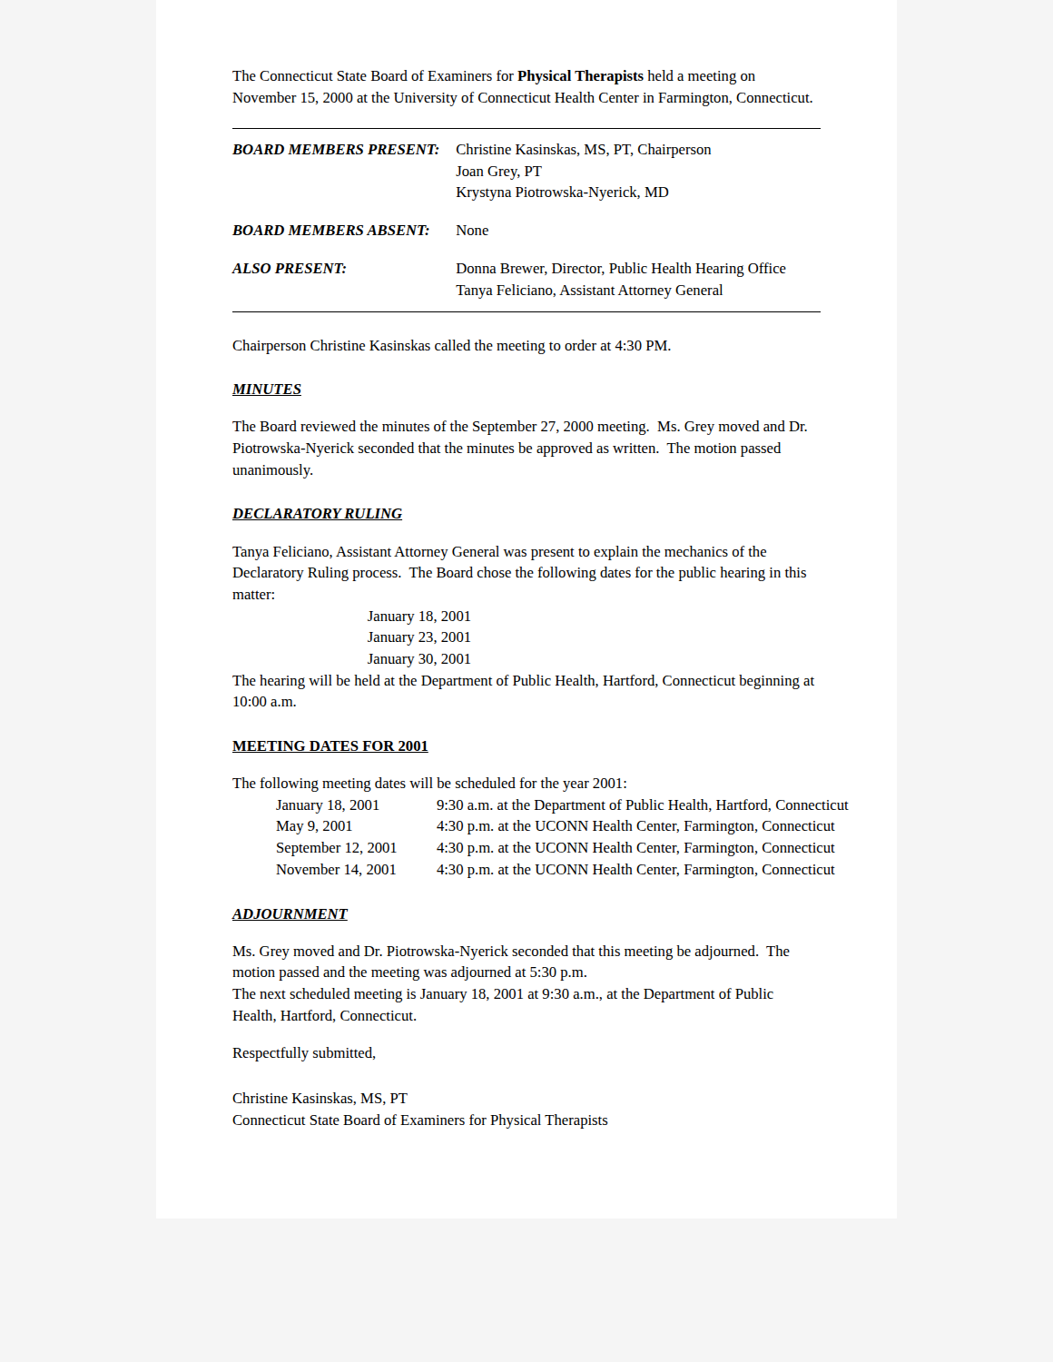The Connecticut State Board of Examiners for Physical Therapists held a meeting on November 15, 2000 at the University of Connecticut Health Center in Farmington, Connecticut.
| BOARD MEMBERS PRESENT: | Christine Kasinskas, MS, PT, Chairperson Joan Grey, PT Krystyna Piotrowska-Nyerick, MD |
| BOARD MEMBERS ABSENT: | None |
| ALSO PRESENT: | Donna Brewer, Director, Public Health Hearing Office Tanya Feliciano, Assistant Attorney General |
Chairperson Christine Kasinskas called the meeting to order at 4:30 PM.
MINUTES
The Board reviewed the minutes of the September 27, 2000 meeting. Ms. Grey moved and Dr. Piotrowska-Nyerick seconded that the minutes be approved as written. The motion passed unanimously.
DECLARATORY RULING
Tanya Feliciano, Assistant Attorney General was present to explain the mechanics of the Declaratory Ruling process. The Board chose the following dates for the public hearing in this matter:
January 18, 2001
January 23, 2001
January 30, 2001
The hearing will be held at the Department of Public Health, Hartford, Connecticut beginning at 10:00 a.m.
MEETING DATES FOR 2001
The following meeting dates will be scheduled for the year 2001:
| January 18, 2001 | 9:30 a.m. at the Department of Public Health, Hartford, Connecticut |
| May 9, 2001 | 4:30 p.m. at the UCONN Health Center, Farmington, Connecticut |
| September 12, 2001 | 4:30 p.m. at the UCONN Health Center, Farmington, Connecticut |
| November 14, 2001 | 4:30 p.m. at the UCONN Health Center, Farmington, Connecticut |
ADJOURNMENT
Ms. Grey moved and Dr. Piotrowska-Nyerick seconded that this meeting be adjourned. The motion passed and the meeting was adjourned at 5:30 p.m.
The next scheduled meeting is January 18, 2001 at 9:30 a.m., at the Department of Public Health, Hartford, Connecticut.
Respectfully submitted,
Christine Kasinskas, MS, PT
Connecticut State Board of Examiners for Physical Therapists